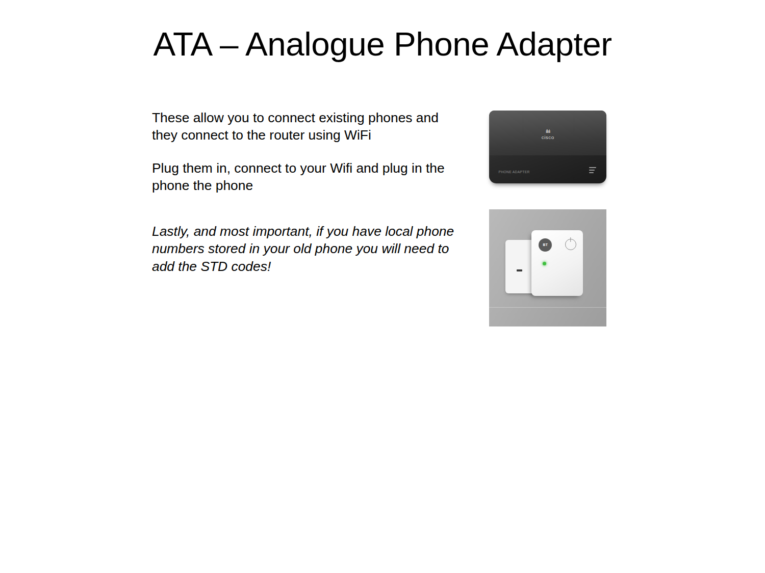ATA – Analogue Phone Adapter
These allow you to connect existing phones and they connect to the router using WiFi
Plug them in, connect to your Wifi and plug in the phone the phone
Lastly, and most important, if you have local phone numbers stored in your old phone you will need to add the STD codes!
ıllıılıcisco PHONE ADAPTER
BT